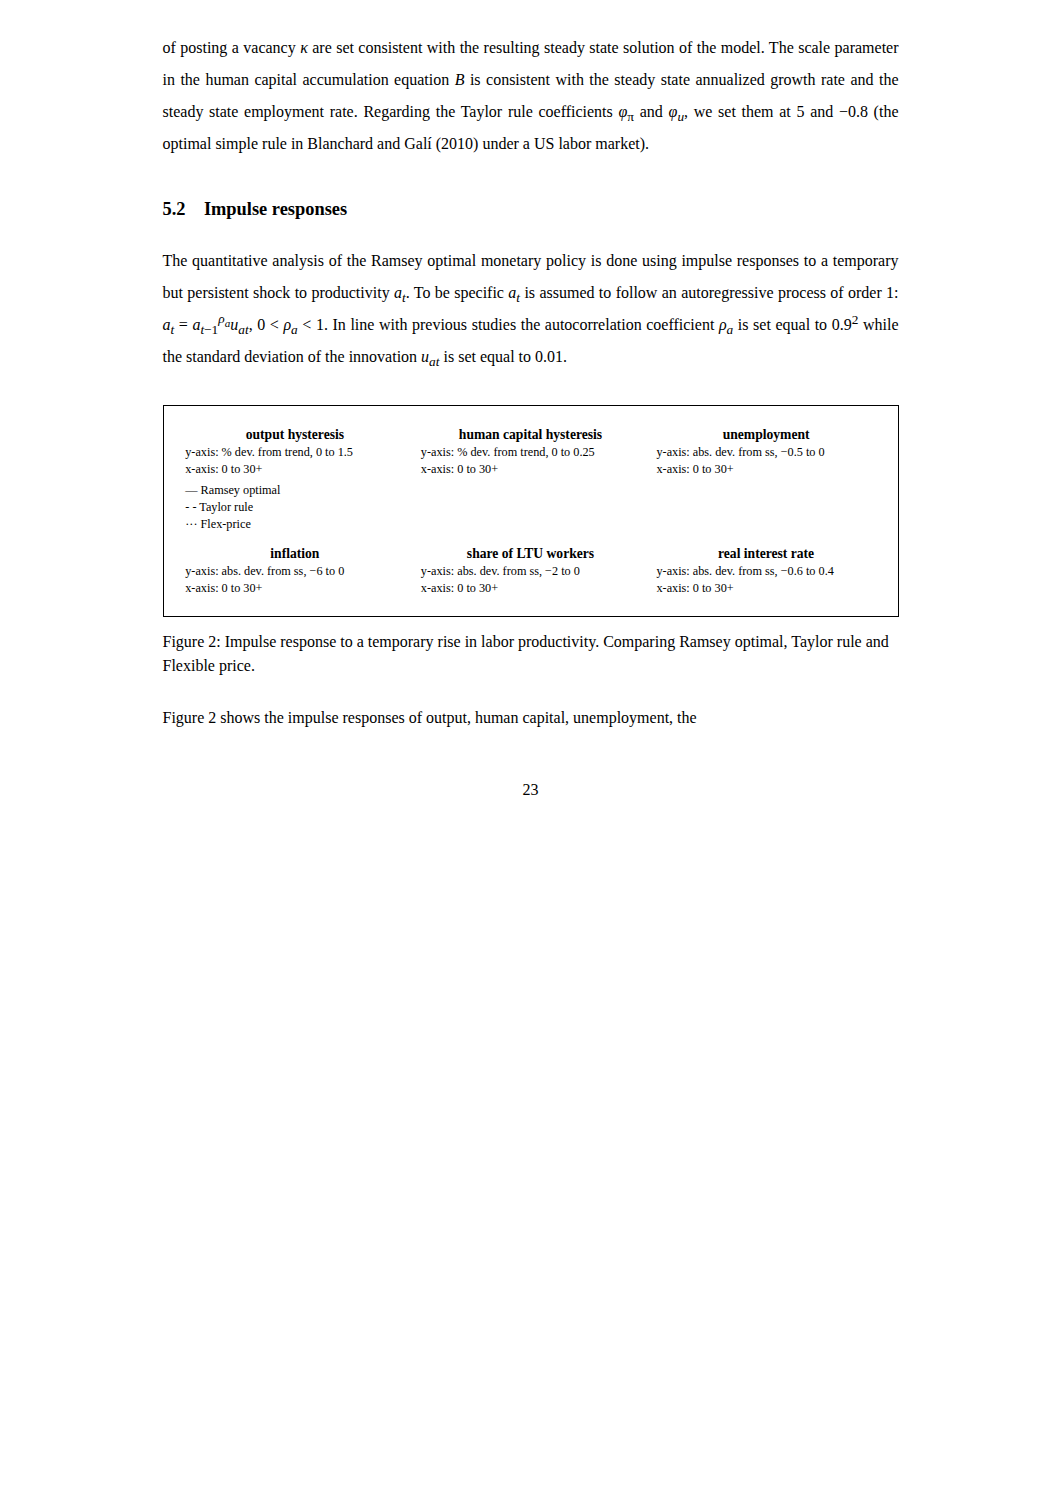of posting a vacancy κ are set consistent with the resulting steady state solution of the model. The scale parameter in the human capital accumulation equation B is consistent with the steady state annualized growth rate and the steady state employment rate. Regarding the Taylor rule coefficients φπ and φu, we set them at 5 and −0.8 (the optimal simple rule in Blanchard and Galí (2010) under a US labor market).
5.2 Impulse responses
The quantitative analysis of the Ramsey optimal monetary policy is done using impulse responses to a temporary but persistent shock to productivity at. To be specific at is assumed to follow an autoregressive process of order 1: at = at−1ρauat, 0 < ρa < 1. In line with previous studies the autocorrelation coefficient ρa is set equal to 0.92 while the standard deviation of the innovation uat is set equal to 0.01.
| output hysteresis y-axis: % dev. from trend, 0 to 1.5 x-axis: 0 to 30+ — Ramsey optimal - - Taylor rule ··· Flex-price | human capital hysteresis y-axis: % dev. from trend, 0 to 0.25 x-axis: 0 to 30+ | unemployment y-axis: abs. dev. from ss, −0.5 to 0 x-axis: 0 to 30+ |
| inflation y-axis: abs. dev. from ss, −6 to 0 x-axis: 0 to 30+ | share of LTU workers y-axis: abs. dev. from ss, −2 to 0 x-axis: 0 to 30+ | real interest rate y-axis: abs. dev. from ss, −0.6 to 0.4 x-axis: 0 to 30+ |
Figure 2: Impulse response to a temporary rise in labor productivity. Comparing Ramsey optimal, Taylor rule and Flexible price.
Figure 2 shows the impulse responses of output, human capital, unemployment, the
23